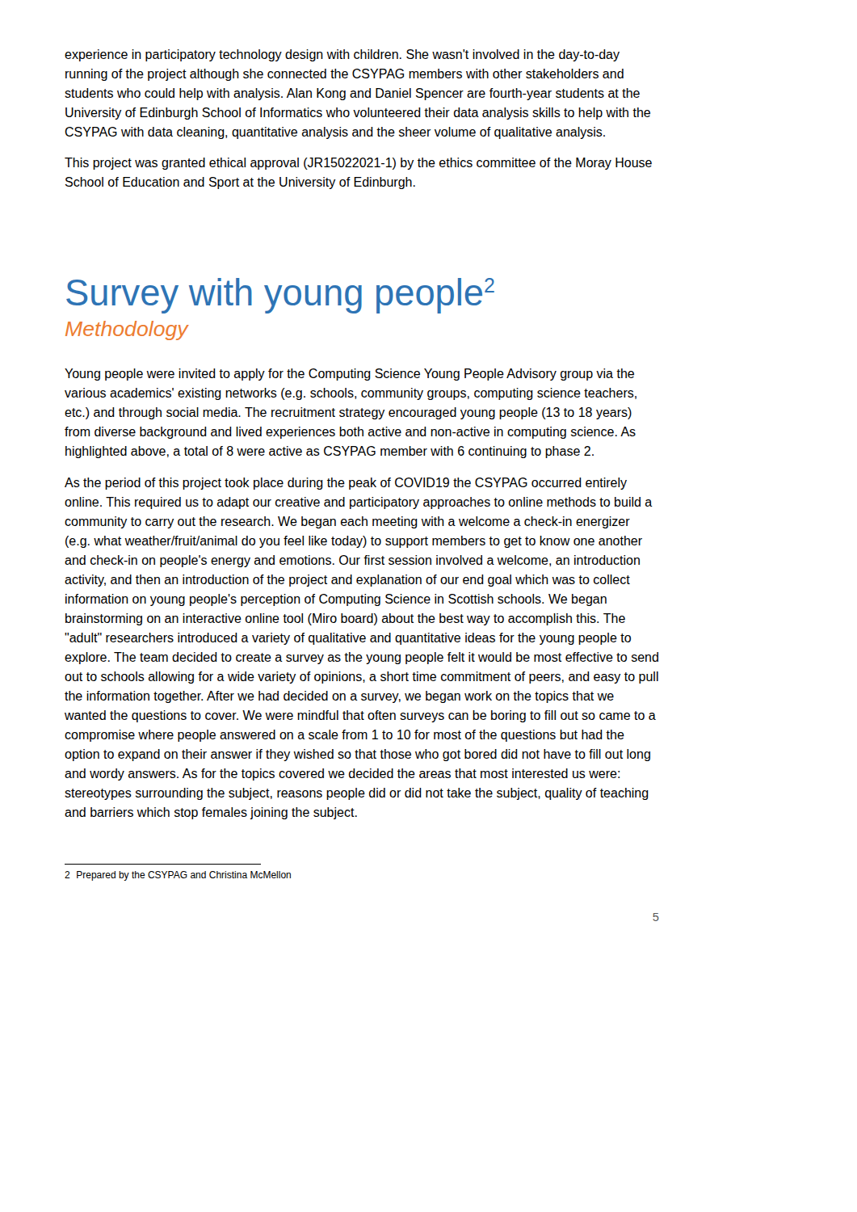experience in participatory technology design with children. She wasn't involved in the day-to-day running of the project although she connected the CSYPAG members with other stakeholders and students who could help with analysis. Alan Kong and Daniel Spencer are fourth-year students at the University of Edinburgh School of Informatics who volunteered their data analysis skills to help with the CSYPAG with data cleaning, quantitative analysis and the sheer volume of qualitative analysis.
This project was granted ethical approval (JR15022021-1) by the ethics committee of the Moray House School of Education and Sport at the University of Edinburgh.
Survey with young people2
Methodology
Young people were invited to apply for the Computing Science Young People Advisory group via the various academics' existing networks (e.g. schools, community groups, computing science teachers, etc.) and through social media. The recruitment strategy encouraged young people (13 to 18 years) from diverse background and lived experiences both active and non-active in computing science. As highlighted above, a total of 8 were active as CSYPAG member with 6 continuing to phase 2.
As the period of this project took place during the peak of COVID19 the CSYPAG occurred entirely online. This required us to adapt our creative and participatory approaches to online methods to build a community to carry out the research. We began each meeting with a welcome a check-in energizer (e.g. what weather/fruit/animal do you feel like today) to support members to get to know one another and check-in on people's energy and emotions. Our first session involved a welcome, an introduction activity, and then an introduction of the project and explanation of our end goal which was to collect information on young people's perception of Computing Science in Scottish schools. We began brainstorming on an interactive online tool (Miro board) about the best way to accomplish this. The "adult" researchers introduced a variety of qualitative and quantitative ideas for the young people to explore. The team decided to create a survey as the young people felt it would be most effective to send out to schools allowing for a wide variety of opinions, a short time commitment of peers, and easy to pull the information together. After we had decided on a survey, we began work on the topics that we wanted the questions to cover. We were mindful that often surveys can be boring to fill out so came to a compromise where people answered on a scale from 1 to 10 for most of the questions but had the option to expand on their answer if they wished so that those who got bored did not have to fill out long and wordy answers. As for the topics covered we decided the areas that most interested us were: stereotypes surrounding the subject, reasons people did or did not take the subject, quality of teaching and barriers which stop females joining the subject.
2 Prepared by the CSYPAG and Christina McMellon
5